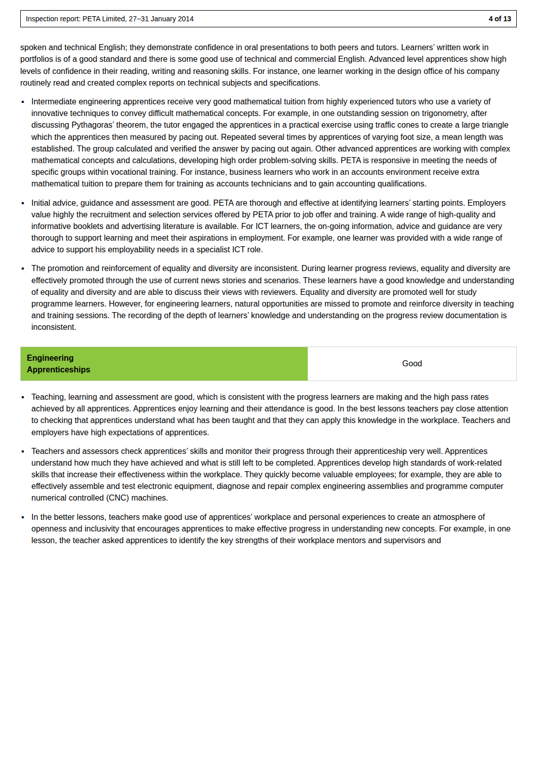Inspection report: PETA Limited, 27−31 January 2014
4 of 13
spoken and technical English; they demonstrate confidence in oral presentations to both peers and tutors. Learners’ written work in portfolios is of a good standard and there is some good use of technical and commercial English. Advanced level apprentices show high levels of confidence in their reading, writing and reasoning skills. For instance, one learner working in the design office of his company routinely read and created complex reports on technical subjects and specifications.
Intermediate engineering apprentices receive very good mathematical tuition from highly experienced tutors who use a variety of innovative techniques to convey difficult mathematical concepts. For example, in one outstanding session on trigonometry, after discussing Pythagoras’ theorem, the tutor engaged the apprentices in a practical exercise using traffic cones to create a large triangle which the apprentices then measured by pacing out. Repeated several times by apprentices of varying foot size, a mean length was established. The group calculated and verified the answer by pacing out again. Other advanced apprentices are working with complex mathematical concepts and calculations, developing high order problem-solving skills. PETA is responsive in meeting the needs of specific groups within vocational training. For instance, business learners who work in an accounts environment receive extra mathematical tuition to prepare them for training as accounts technicians and to gain accounting qualifications.
Initial advice, guidance and assessment are good. PETA are thorough and effective at identifying learners’ starting points. Employers value highly the recruitment and selection services offered by PETA prior to job offer and training. A wide range of high-quality and informative booklets and advertising literature is available. For ICT learners, the on-going information, advice and guidance are very thorough to support learning and meet their aspirations in employment. For example, one learner was provided with a wide range of advice to support his employability needs in a specialist ICT role.
The promotion and reinforcement of equality and diversity are inconsistent. During learner progress reviews, equality and diversity are effectively promoted through the use of current news stories and scenarios. These learners have a good knowledge and understanding of equality and diversity and are able to discuss their views with reviewers. Equality and diversity are promoted well for study programme learners. However, for engineering learners, natural opportunities are missed to promote and reinforce diversity in teaching and training sessions. The recording of the depth of learners’ knowledge and understanding on the progress review documentation is inconsistent.
Engineering Apprenticeships
Good
Teaching, learning and assessment are good, which is consistent with the progress learners are making and the high pass rates achieved by all apprentices. Apprentices enjoy learning and their attendance is good. In the best lessons teachers pay close attention to checking that apprentices understand what has been taught and that they can apply this knowledge in the workplace. Teachers and employers have high expectations of apprentices.
Teachers and assessors check apprentices’ skills and monitor their progress through their apprenticeship very well. Apprentices understand how much they have achieved and what is still left to be completed. Apprentices develop high standards of work-related skills that increase their effectiveness within the workplace. They quickly become valuable employees; for example, they are able to effectively assemble and test electronic equipment, diagnose and repair complex engineering assemblies and programme computer numerical controlled (CNC) machines.
In the better lessons, teachers make good use of apprentices’ workplace and personal experiences to create an atmosphere of openness and inclusivity that encourages apprentices to make effective progress in understanding new concepts. For example, in one lesson, the teacher asked apprentices to identify the key strengths of their workplace mentors and supervisors and